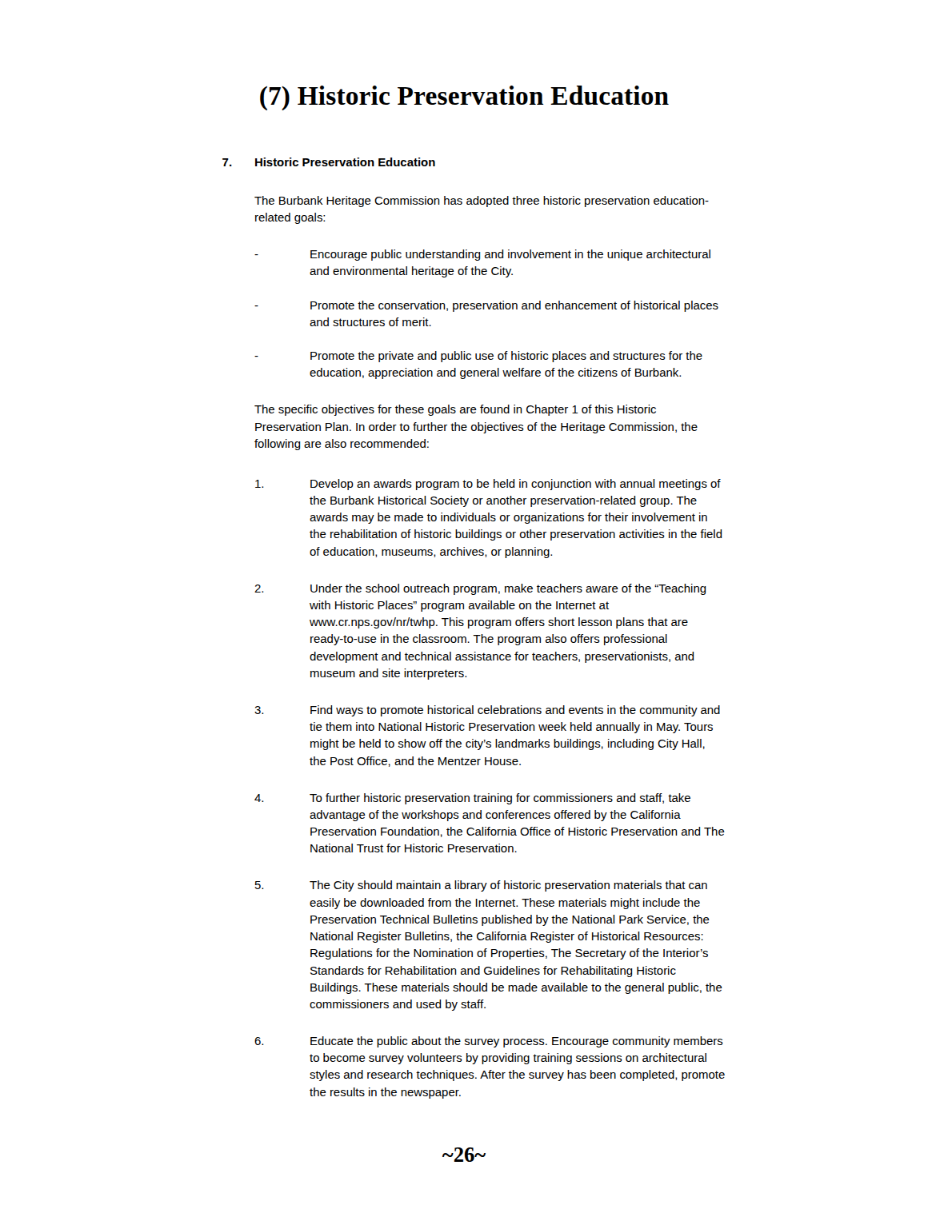(7) Historic Preservation Education
7. Historic Preservation Education
The Burbank Heritage Commission has adopted three historic preservation education-related goals:
Encourage public understanding and involvement in the unique architectural and environmental heritage of the City.
Promote the conservation, preservation and enhancement of historical places and structures of merit.
Promote the private and public use of historic places and structures for the education, appreciation and general welfare of the citizens of Burbank.
The specific objectives for these goals are found in Chapter 1 of this Historic Preservation Plan. In order to further the objectives of the Heritage Commission, the following are also recommended:
Develop an awards program to be held in conjunction with annual meetings of the Burbank Historical Society or another preservation-related group. The awards may be made to individuals or organizations for their involvement in the rehabilitation of historic buildings or other preservation activities in the field of education, museums, archives, or planning.
Under the school outreach program, make teachers aware of the “Teaching with Historic Places” program available on the Internet at www.cr.nps.gov/nr/twhp. This program offers short lesson plans that are ready-to-use in the classroom. The program also offers professional development and technical assistance for teachers, preservationists, and museum and site interpreters.
Find ways to promote historical celebrations and events in the community and tie them into National Historic Preservation week held annually in May. Tours might be held to show off the city’s landmarks buildings, including City Hall, the Post Office, and the Mentzer House.
To further historic preservation training for commissioners and staff, take advantage of the workshops and conferences offered by the California Preservation Foundation, the California Office of Historic Preservation and The National Trust for Historic Preservation.
The City should maintain a library of historic preservation materials that can easily be downloaded from the Internet. These materials might include the Preservation Technical Bulletins published by the National Park Service, the National Register Bulletins, the California Register of Historical Resources: Regulations for the Nomination of Properties, The Secretary of the Interior’s Standards for Rehabilitation and Guidelines for Rehabilitating Historic Buildings. These materials should be made available to the general public, the commissioners and used by staff.
Educate the public about the survey process. Encourage community members to become survey volunteers by providing training sessions on architectural styles and research techniques. After the survey has been completed, promote the results in the newspaper.
~26~